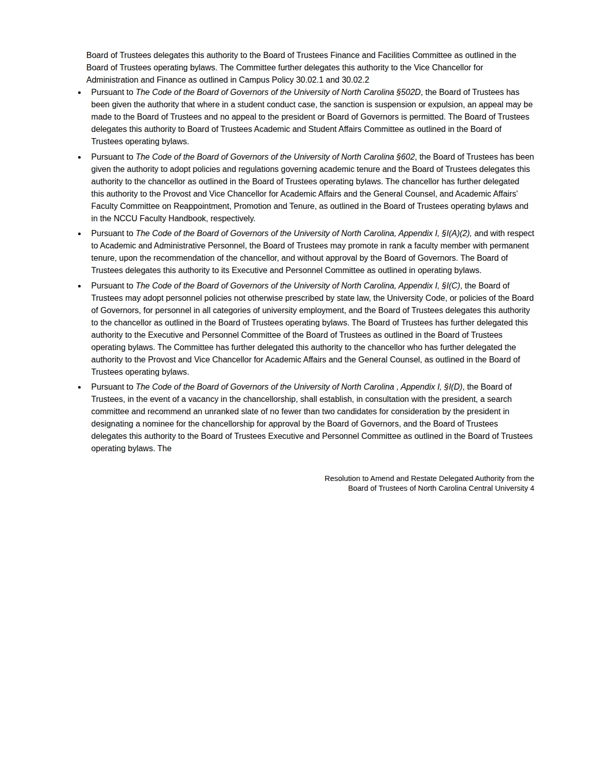Board of Trustees delegates this authority to the Board of Trustees Finance and Facilities Committee as outlined in the Board of Trustees operating bylaws. The Committee further delegates this authority to the Vice Chancellor for Administration and Finance as outlined in Campus Policy 30.02.1 and 30.02.2
Pursuant to The Code of the Board of Governors of the University of North Carolina §502D, the Board of Trustees has been given the authority that where in a student conduct case, the sanction is suspension or expulsion, an appeal may be made to the Board of Trustees and no appeal to the president or Board of Governors is permitted. The Board of Trustees delegates this authority to Board of Trustees Academic and Student Affairs Committee as outlined in the Board of Trustees operating bylaws.
Pursuant to The Code of the Board of Governors of the University of North Carolina §602, the Board of Trustees has been given the authority to adopt policies and regulations governing academic tenure and the Board of Trustees delegates this authority to the chancellor as outlined in the Board of Trustees operating bylaws. The chancellor has further delegated this authority to the Provost and Vice Chancellor for Academic Affairs and the General Counsel, and Academic Affairs' Faculty Committee on Reappointment, Promotion and Tenure, as outlined in the Board of Trustees operating bylaws and in the NCCU Faculty Handbook, respectively.
Pursuant to The Code of the Board of Governors of the University of North Carolina, Appendix I, §I(A)(2), and with respect to Academic and Administrative Personnel, the Board of Trustees may promote in rank a faculty member with permanent tenure, upon the recommendation of the chancellor, and without approval by the Board of Governors. The Board of Trustees delegates this authority to its Executive and Personnel Committee as outlined in operating bylaws.
Pursuant to The Code of the Board of Governors of the University of North Carolina, Appendix I, §I(C), the Board of Trustees may adopt personnel policies not otherwise prescribed by state law, the University Code, or policies of the Board of Governors, for personnel in all categories of university employment, and the Board of Trustees delegates this authority to the chancellor as outlined in the Board of Trustees operating bylaws. The Board of Trustees has further delegated this authority to the Executive and Personnel Committee of the Board of Trustees as outlined in the Board of Trustees operating bylaws. The Committee has further delegated this authority to the chancellor who has further delegated the authority to the Provost and Vice Chancellor for Academic Affairs and the General Counsel, as outlined in the Board of Trustees operating bylaws.
Pursuant to The Code of the Board of Governors of the University of North Carolina , Appendix I, §I(D), the Board of Trustees, in the event of a vacancy in the chancellorship, shall establish, in consultation with the president, a search committee and recommend an unranked slate of no fewer than two candidates for consideration by the president in designating a nominee for the chancellorship for approval by the Board of Governors, and the Board of Trustees delegates this authority to the Board of Trustees Executive and Personnel Committee as outlined in the Board of Trustees operating bylaws. The
Resolution to Amend and Restate Delegated Authority from the
Board of Trustees of North Carolina Central University 4